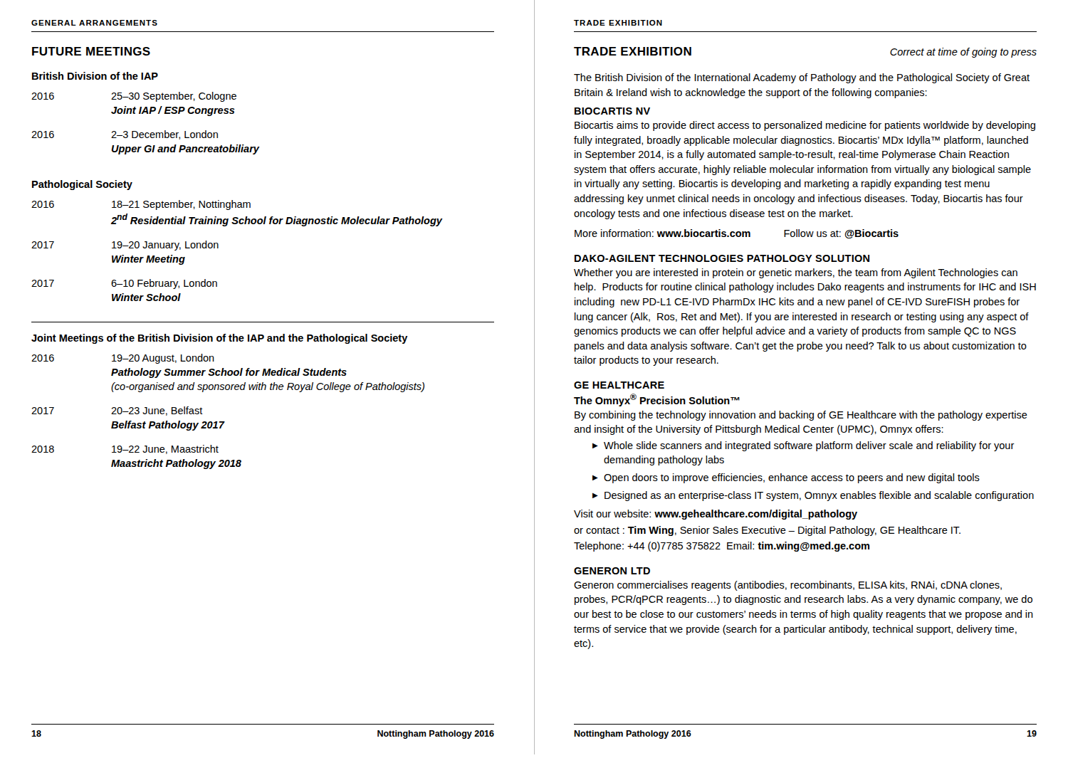General Arrangements
Future Meetings
British Division of the IAP
| 2016 | 25–30 September, Cologne Joint IAP / ESP Congress |
| 2016 | 2–3 December, London Upper GI and Pancreatobiliary |
Pathological Society
| 2016 | 18–21 September, Nottingham 2 nd Residential Training School for Diagnostic Molecular Pathology |
| 2017 | 19–20 January, London Winter Meeting |
| 2017 | 6–10 February, London Winter School |
Joint Meetings of the British Division of the IAP and the Pathological Society
| 2016 | 19–20 August, London Pathology Summer School for Medical Students (co-organised and sponsored with the Royal College of Pathologists) |
| 2017 | 20–23 June, Belfast Belfast Pathology 2017 |
| 2018 | 19–22 June, Maastricht Maastricht Pathology 2018 |
18
Nottingham Pathology 2016
Trade Exhibition
Trade Exhibition
Correct at time of going to press
The British Division of the International Academy of Pathology and the Pathological Society of Great Britain & Ireland wish to acknowledge the support of the following companies:
Biocartis NV
Biocartis aims to provide direct access to personalized medicine for patients worldwide by developing fully integrated, broadly applicable molecular diagnostics. Biocartis’ MDx Idylla™ platform, launched in September 2014, is a fully automated sample-to-result, real-time Polymerase Chain Reaction system that offers accurate, highly reliable molecular information from virtually any biological sample in virtually any setting. Biocartis is developing and marketing a rapidly expanding test menu addressing key unmet clinical needs in oncology and infectious diseases. Today, Biocartis has four oncology tests and one infectious disease test on the market.
More information: www.biocartis.com Follow us at: @Biocartis
Dako-Agilent Technologies Pathology Solution
Whether you are interested in protein or genetic markers, the team from Agilent Technologies can help. Products for routine clinical pathology includes Dako reagents and instruments for IHC and ISH including new PD-L1 CE-IVD PharmDx IHC kits and a new panel of CE-IVD SureFISH probes for lung cancer (Alk, Ros, Ret and Met). If you are interested in research or testing using any aspect of genomics products we can offer helpful advice and a variety of products from sample QC to NGS panels and data analysis software. Can’t get the probe you need? Talk to us about customization to tailor products to your research.
GE Healthcare
The Omnyx® Precision Solution™
By combining the technology innovation and backing of GE Healthcare with the pathology expertise and insight of the University of Pittsburgh Medical Center (UPMC), Omnyx offers:
Whole slide scanners and integrated software platform deliver scale and reliability for your demanding pathology labs
Open doors to improve efficiencies, enhance access to peers and new digital tools
Designed as an enterprise-class IT system, Omnyx enables flexible and scalable configuration
Visit our website: www.gehealthcare.com/digital_pathology
or contact : Tim Wing, Senior Sales Executive – Digital Pathology, GE Healthcare IT.
Telephone: +44 (0)7785 375822 Email: tim.wing@med.ge.com
Generon Ltd
Generon commercialises reagents (antibodies, recombinants, ELISA kits, RNAi, cDNA clones, probes, PCR/qPCR reagents…) to diagnostic and research labs. As a very dynamic company, we do our best to be close to our customers’ needs in terms of high quality reagents that we propose and in terms of service that we provide (search for a particular antibody, technical support, delivery time, etc).
Nottingham Pathology 2016
19